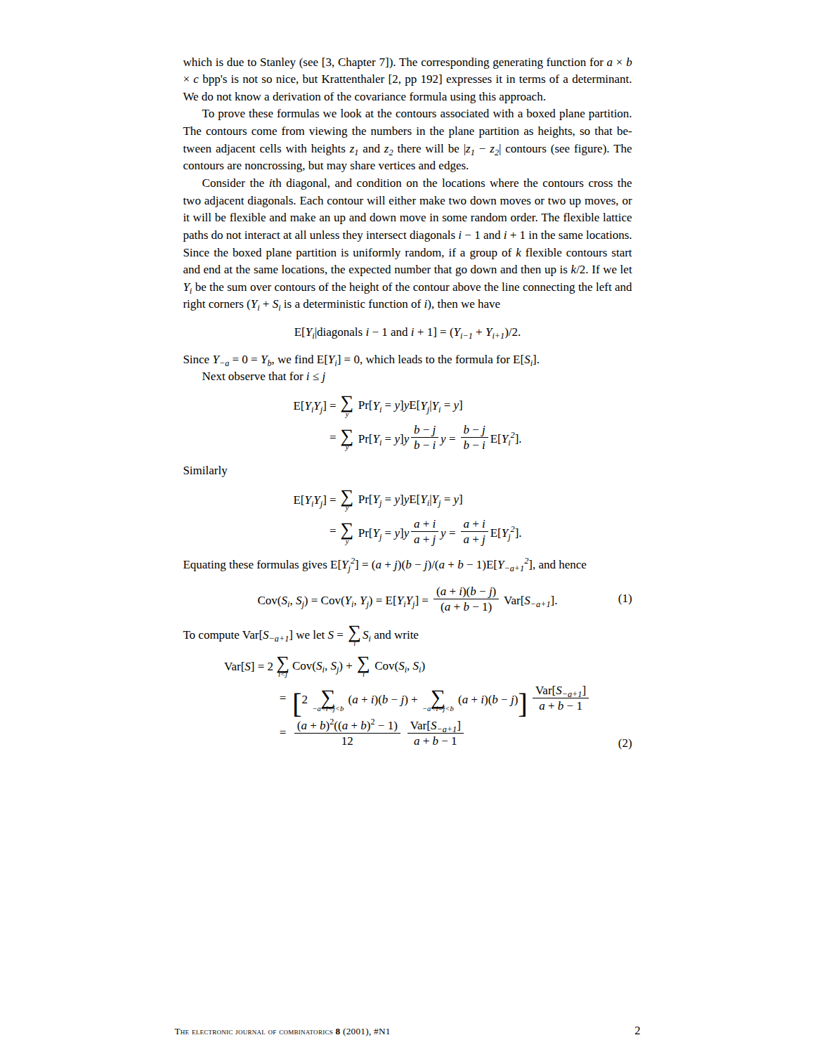which is due to Stanley (see [3, Chapter 7]). The corresponding generating function for a × b × c bpp's is not so nice, but Krattenthaler [2, pp 192] expresses it in terms of a determinant. We do not know a derivation of the covariance formula using this approach.
To prove these formulas we look at the contours associated with a boxed plane partition. The contours come from viewing the numbers in the plane partition as heights, so that between adjacent cells with heights z1 and z2 there will be |z1 − z2| contours (see figure). The contours are noncrossing, but may share vertices and edges.
Consider the ith diagonal, and condition on the locations where the contours cross the two adjacent diagonals. Each contour will either make two down moves or two up moves, or it will be flexible and make an up and down move in some random order. The flexible lattice paths do not interact at all unless they intersect diagonals i − 1 and i + 1 in the same locations. Since the boxed plane partition is uniformly random, if a group of k flexible contours start and end at the same locations, the expected number that go down and then up is k/2. If we let Yi be the sum over contours of the height of the contour above the line connecting the left and right corners (Yi + Si is a deterministic function of i), then we have
E[Yi|diagonals i − 1 and i + 1] = (Yi−1 + Yi+1)/2.
Since Y−a = 0 = Yb, we find E[Yi] = 0, which leads to the formula for E[Si].
Next observe that for i ≤ j
| E [ Y i Y j ] | = | ∑ y Pr [ Y i = y ] y E [ Y j / Y i = y ] |
| | = | ∑ y Pr [ Y i = y ] y b − j b − i y = b − j b − i E [ Y i 2 ]. |
Similarly
| E [ Y i Y j ] | = | ∑ y Pr [ Y j = y ] y E [ Y i / Y j = y ] |
| | = | ∑ y Pr [ Y j = y ] y a + i a + j y = a + i a + j E [ Y j 2 ]. |
Equating these formulas gives E[Yj2] = (a + j)(b − j)/(a + b − 1)E[Y−a+12], and hence
Cov(Si, Sj) = Cov(Yi, Yj) = E[YiYj] = (a + i)(b − j)(a + b − 1) Var[S−a+1]. (1)
To compute Var[S−a+1] we let S = ∑i Si and write
| Var [ S ] = 2 | ∑ i<j | Cov ( S i , S j ) + ∑ i Cov ( S i , S i ) |
| | = | [ 2 ∑ −a<i<j<b ( a + i )( b − j ) + ∑ −a<i=j<b ( a + i )( b − j ) ] Var [ S −a+1 ] a + b − 1 |
| | = | ( a + b ) 2 (( a + b ) 2 − 1) 12 Var [ S −a+1 ] a + b − 1 |
x (2)
The electronic journal of combinatorics 8 (2001), #N1 2